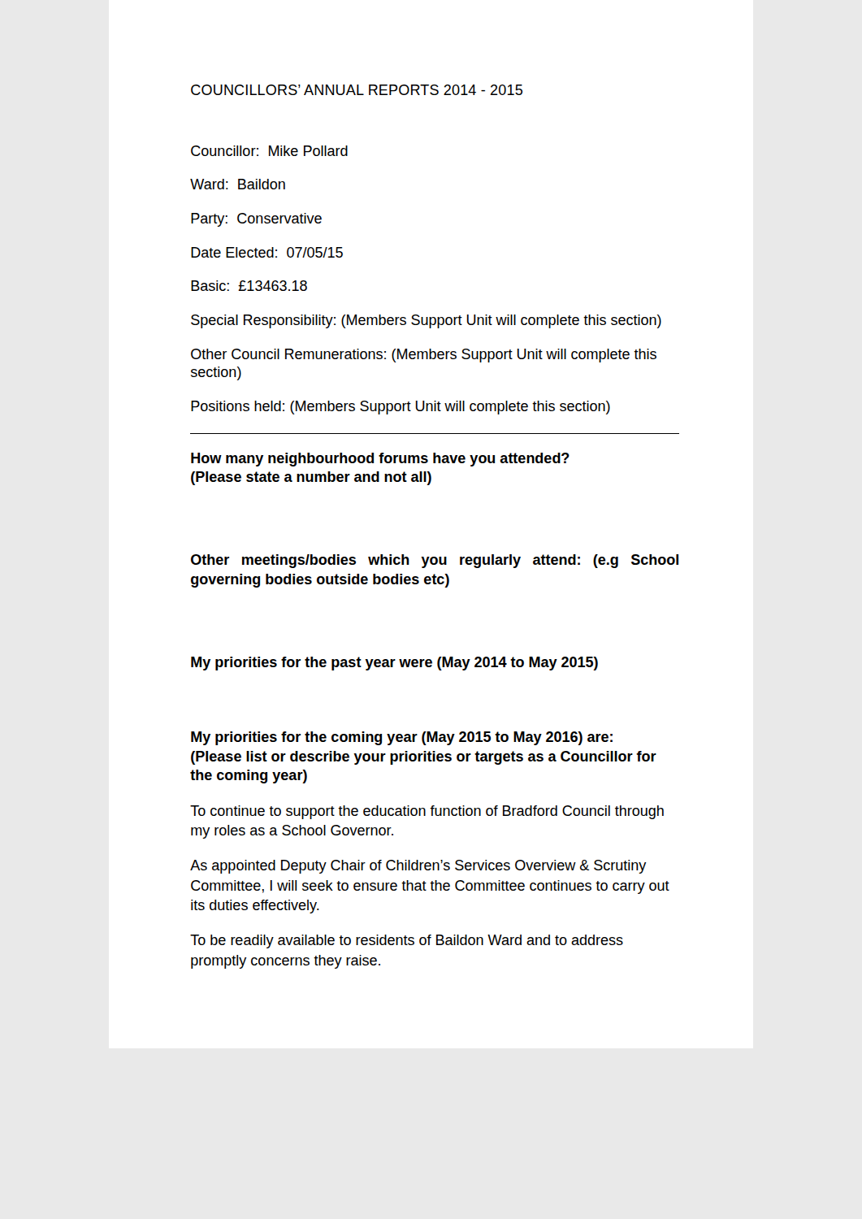COUNCILLORS’ ANNUAL REPORTS 2014 - 2015
Councillor: Mike Pollard
Ward: Baildon
Party: Conservative
Date Elected: 07/05/15
Basic: £13463.18
Special Responsibility: (Members Support Unit will complete this section)
Other Council Remunerations: (Members Support Unit will complete this section)
Positions held: (Members Support Unit will complete this section)
How many neighbourhood forums have you attended?
(Please state a number and not all)
Other meetings/bodies which you regularly attend: (e.g School governing bodies outside bodies etc)
My priorities for the past year were (May 2014 to May 2015)
My priorities for the coming year (May 2015 to May 2016) are:
(Please list or describe your priorities or targets as a Councillor for the coming year)
To continue to support the education function of Bradford Council through my roles as a School Governor.
As appointed Deputy Chair of Children’s Services Overview & Scrutiny Committee, I will seek to ensure that the Committee continues to carry out its duties effectively.
To be readily available to residents of Baildon Ward and to address promptly concerns they raise.